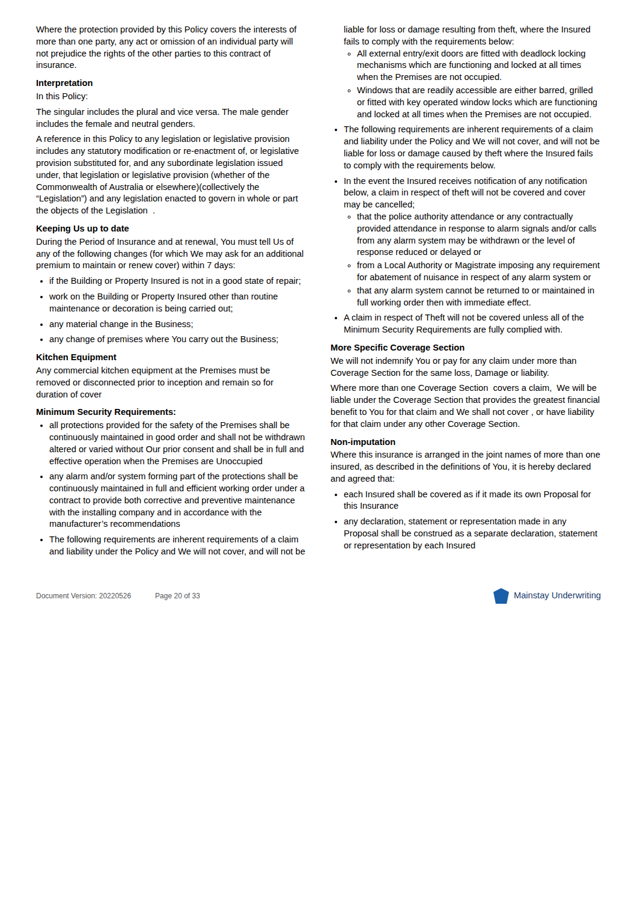Where the protection provided by this Policy covers the interests of more than one party, any act or omission of an individual party will not prejudice the rights of the other parties to this contract of insurance.
Interpretation
In this Policy:
The singular includes the plural and vice versa. The male gender includes the female and neutral genders.
A reference in this Policy to any legislation or legislative provision includes any statutory modification or re-enactment of, or legislative provision substituted for, and any subordinate legislation issued under, that legislation or legislative provision (whether of the Commonwealth of Australia or elsewhere)(collectively the “Legislation”) and any legislation enacted to govern in whole or part the objects of the Legislation .
Keeping Us up to date
During the Period of Insurance and at renewal, You must tell Us of any of the following changes (for which We may ask for an additional premium to maintain or renew cover) within 7 days:
if the Building or Property Insured is not in a good state of repair;
work on the Building or Property Insured other than routine maintenance or decoration is being carried out;
any material change in the Business;
any change of premises where You carry out the Business;
Kitchen Equipment
Any commercial kitchen equipment at the Premises must be removed or disconnected prior to inception and remain so for duration of cover
Minimum Security Requirements:
all protections provided for the safety of the Premises shall be continuously maintained in good order and shall not be withdrawn altered or varied without Our prior consent and shall be in full and effective operation when the Premises are Unoccupied
any alarm and/or system forming part of the protections shall be continuously maintained in full and efficient working order under a contract to provide both corrective and preventive maintenance with the installing company and in accordance with the manufacturer’s recommendations
The following requirements are inherent requirements of a claim and liability under the Policy and We will not cover, and will not be liable for loss or damage resulting from theft, where the Insured fails to comply with the requirements below:
All external entry/exit doors are fitted with deadlock locking mechanisms which are functioning and locked at all times when the Premises are not occupied.
Windows that are readily accessible are either barred, grilled or fitted with key operated window locks which are functioning and locked at all times when the Premises are not occupied.
The following requirements are inherent requirements of a claim and liability under the Policy and We will not cover, and will not be liable for loss or damage caused by theft where the Insured fails to comply with the requirements below.
In the event the Insured receives notification of any notification below, a claim in respect of theft will not be covered and cover may be cancelled;
that the police authority attendance or any contractually provided attendance in response to alarm signals and/or calls from any alarm system may be withdrawn or the level of response reduced or delayed or
from a Local Authority or Magistrate imposing any requirement for abatement of nuisance in respect of any alarm system or
that any alarm system cannot be returned to or maintained in full working order then with immediate effect.
A claim in respect of Theft will not be covered unless all of the Minimum Security Requirements are fully complied with.
More Specific Coverage Section
We will not indemnify You or pay for any claim under more than Coverage Section for the same loss, Damage or liability.
Where more than one Coverage Section covers a claim, We will be liable under the Coverage Section that provides the greatest financial benefit to You for that claim and We shall not cover , or have liability for that claim under any other Coverage Section.
Non-imputation
Where this insurance is arranged in the joint names of more than one insured, as described in the definitions of You, it is hereby declared and agreed that:
each Insured shall be covered as if it made its own Proposal for this Insurance
any declaration, statement or representation made in any Proposal shall be construed as a separate declaration, statement or representation by each Insured
Document Version: 20220526 Page 20 of 33 Mainstay Underwriting